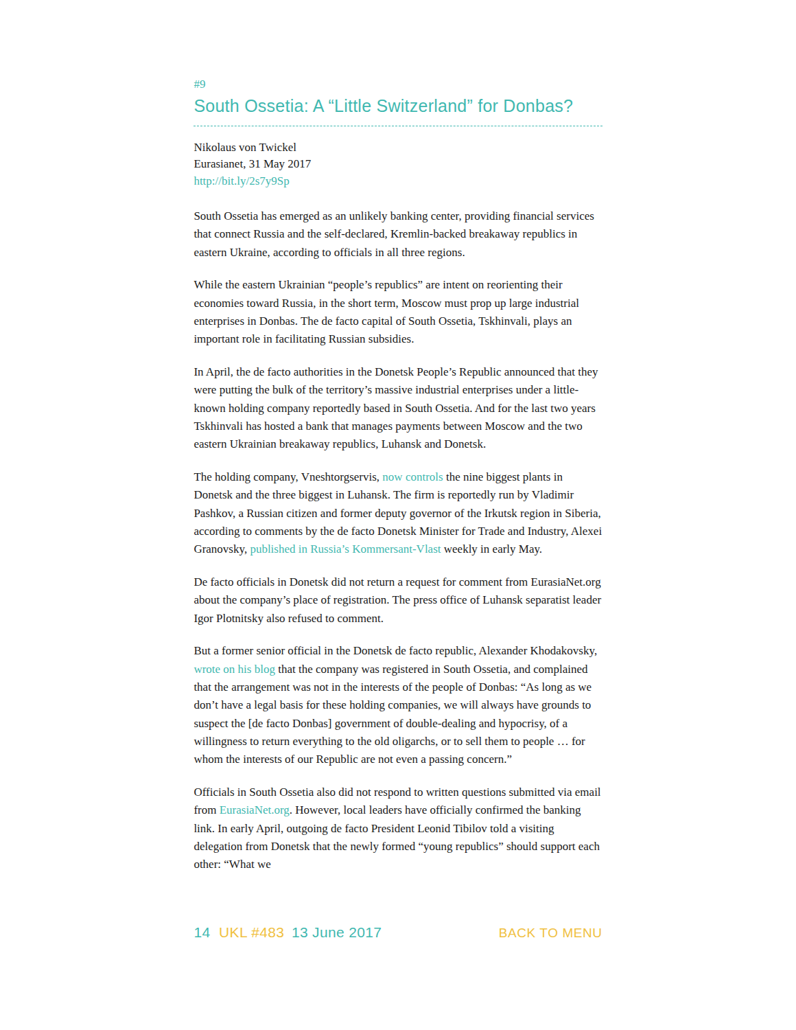#9
South Ossetia: A “Little Switzerland” for Donbas?
Nikolaus von Twickel
Eurasianet, 31 May 2017
http://bit.ly/2s7y9Sp
South Ossetia has emerged as an unlikely banking center, providing financial services that connect Russia and the self-declared, Kremlin-backed breakaway republics in eastern Ukraine, according to officials in all three regions.
While the eastern Ukrainian “people’s republics” are intent on reorienting their economies toward Russia, in the short term, Moscow must prop up large industrial enterprises in Donbas. The de facto capital of South Ossetia, Tskhinvali, plays an important role in facilitating Russian subsidies.
In April, the de facto authorities in the Donetsk People’s Republic announced that they were putting the bulk of the territory’s massive industrial enterprises under a little-known holding company reportedly based in South Ossetia. And for the last two years Tskhinvali has hosted a bank that manages payments between Moscow and the two eastern Ukrainian breakaway republics, Luhansk and Donetsk.
The holding company, Vneshtorgservis, now controls the nine biggest plants in Donetsk and the three biggest in Luhansk. The firm is reportedly run by Vladimir Pashkov, a Russian citizen and former deputy governor of the Irkutsk region in Siberia, according to comments by the de facto Donetsk Minister for Trade and Industry, Alexei Granovsky, published in Russia’s Kommersant-Vlast weekly in early May.
De facto officials in Donetsk did not return a request for comment from EurasiaNet.org about the company’s place of registration. The press office of Luhansk separatist leader Igor Plotnitsky also refused to comment.
But a former senior official in the Donetsk de facto republic, Alexander Khodakovsky, wrote on his blog that the company was registered in South Ossetia, and complained that the arrangement was not in the interests of the people of Donbas: “As long as we don’t have a legal basis for these holding companies, we will always have grounds to suspect the [de facto Donbas] government of double-dealing and hypocrisy, of a willingness to return everything to the old oligarchs, or to sell them to people … for whom the interests of our Republic are not even a passing concern.”
Officials in South Ossetia also did not respond to written questions submitted via email from EurasiaNet.org. However, local leaders have officially confirmed the banking link. In early April, outgoing de facto President Leonid Tibilov told a visiting delegation from Donetsk that the newly formed “young republics” should support each other: “What we
14 UKL #48313 June 2017
BACK TO MENU